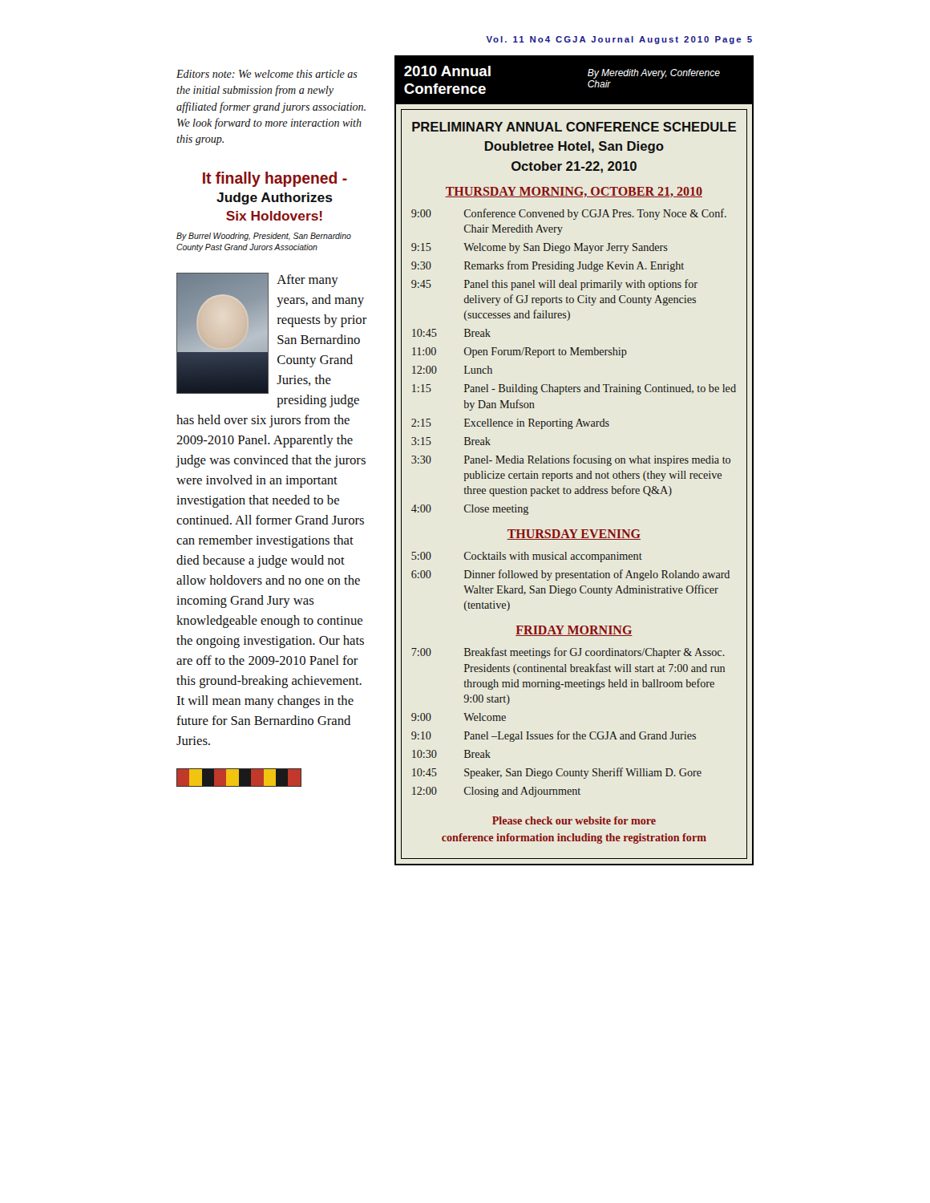Vol. 11 No4 CGJA Journal August 2010 Page 5
Editors note: We welcome this article as the initial submission from a newly affiliated former grand jurors association. We look forward to more interaction with this group.
It finally happened - Judge Authorizes Six Holdovers!
By Burrel Woodring, President, San Bernardino County Past Grand Jurors Association
After many years, and many requests by prior San Bernardino County Grand Juries, the presiding judge has held over six jurors from the 2009-2010 Panel. Apparently the judge was convinced that the jurors were involved in an important investigation that needed to be continued. All former Grand Jurors can remember investigations that died because a judge would not allow holdovers and no one on the incoming Grand Jury was knowledgeable enough to continue the ongoing investigation. Our hats are off to the 2009-2010 Panel for this ground-breaking achievement. It will mean many changes in the future for San Bernardino Grand Juries.
2010 Annual Conference By Meredith Avery, Conference Chair
PRELIMINARY ANNUAL CONFERENCE SCHEDULE
Doubletree Hotel, San Diego
October 21-22, 2010
THURSDAY MORNING, OCTOBER 21, 2010
| 9:00 | Conference Convened by CGJA Pres. Tony Noce & Conf. Chair Meredith Avery |
| 9:15 | Welcome by San Diego Mayor Jerry Sanders |
| 9:30 | Remarks from Presiding Judge Kevin A. Enright |
| 9:45 | Panel this panel will deal primarily with options for delivery of GJ reports to City and County Agencies (successes and failures) |
| 10:45 | Break |
| 11:00 | Open Forum/Report to Membership |
| 12:00 | Lunch |
| 1:15 | Panel - Building Chapters and Training Continued, to be led by Dan Mufson |
| 2:15 | Excellence in Reporting Awards |
| 3:15 | Break |
| 3:30 | Panel- Media Relations focusing on what inspires media to publicize certain reports and not others (they will receive three question packet to address before Q&A) |
| 4:00 | Close meeting |
THURSDAY EVENING
| 5:00 | Cocktails with musical accompaniment |
| 6:00 | Dinner followed by presentation of Angelo Rolando award Walter Ekard, San Diego County Administrative Officer (tentative) |
FRIDAY MORNING
| 7:00 | Breakfast meetings for GJ coordinators/Chapter & Assoc. Presidents (continental breakfast will start at 7:00 and run through mid morning-meetings held in ballroom before 9:00 start) |
| 9:00 | Welcome |
| 9:10 | Panel –Legal Issues for the CGJA and Grand Juries |
| 10:30 | Break |
| 10:45 | Speaker, San Diego County Sheriff William D. Gore |
| 12:00 | Closing and Adjournment |
Please check our website for more
conference information including the registration form